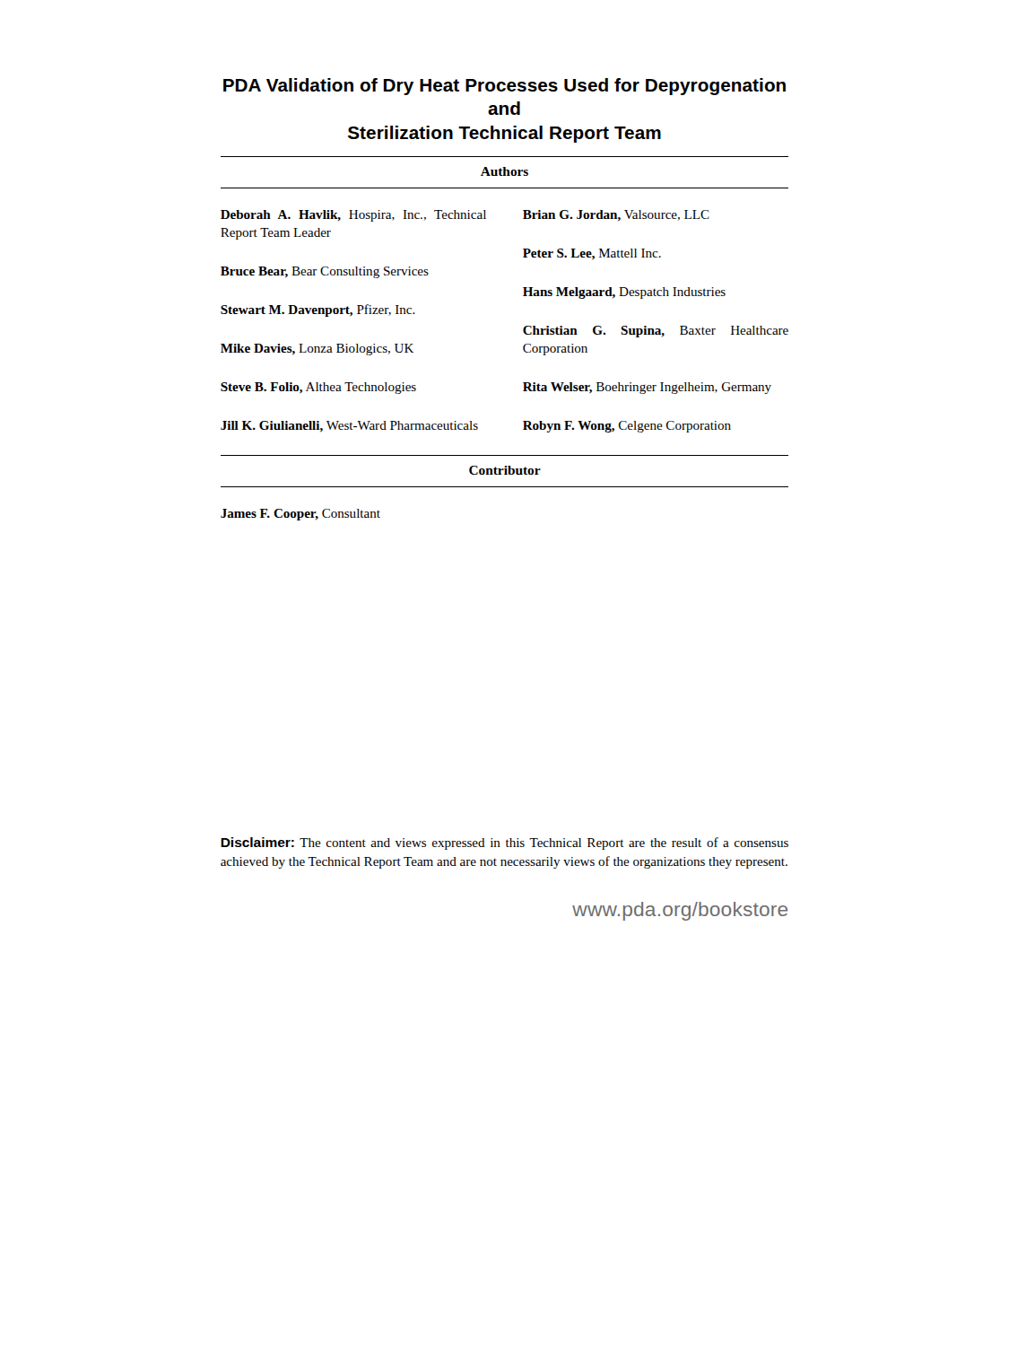PDA Validation of Dry Heat Processes Used for Depyrogenation and
Sterilization Technical Report Team
Authors
Deborah A. Havlik, Hospira, Inc., Technical Report Team Leader
Bruce Bear, Bear Consulting Services
Stewart M. Davenport, Pfizer, Inc.
Mike Davies, Lonza Biologics, UK
Steve B. Folio, Althea Technologies
Jill K. Giulianelli, West-Ward Pharmaceuticals
Brian G. Jordan, Valsource, LLC
Peter S. Lee, Mattell Inc.
Hans Melgaard, Despatch Industries
Christian G. Supina, Baxter Healthcare Corporation
Rita Welser, Boehringer Ingelheim, Germany
Robyn F. Wong, Celgene Corporation
Contributor
James F. Cooper, Consultant
Disclaimer: The content and views expressed in this Technical Report are the result of a consensus achieved by the Technical Report Team and are not necessarily views of the organizations they represent.
www.pda.org/bookstore